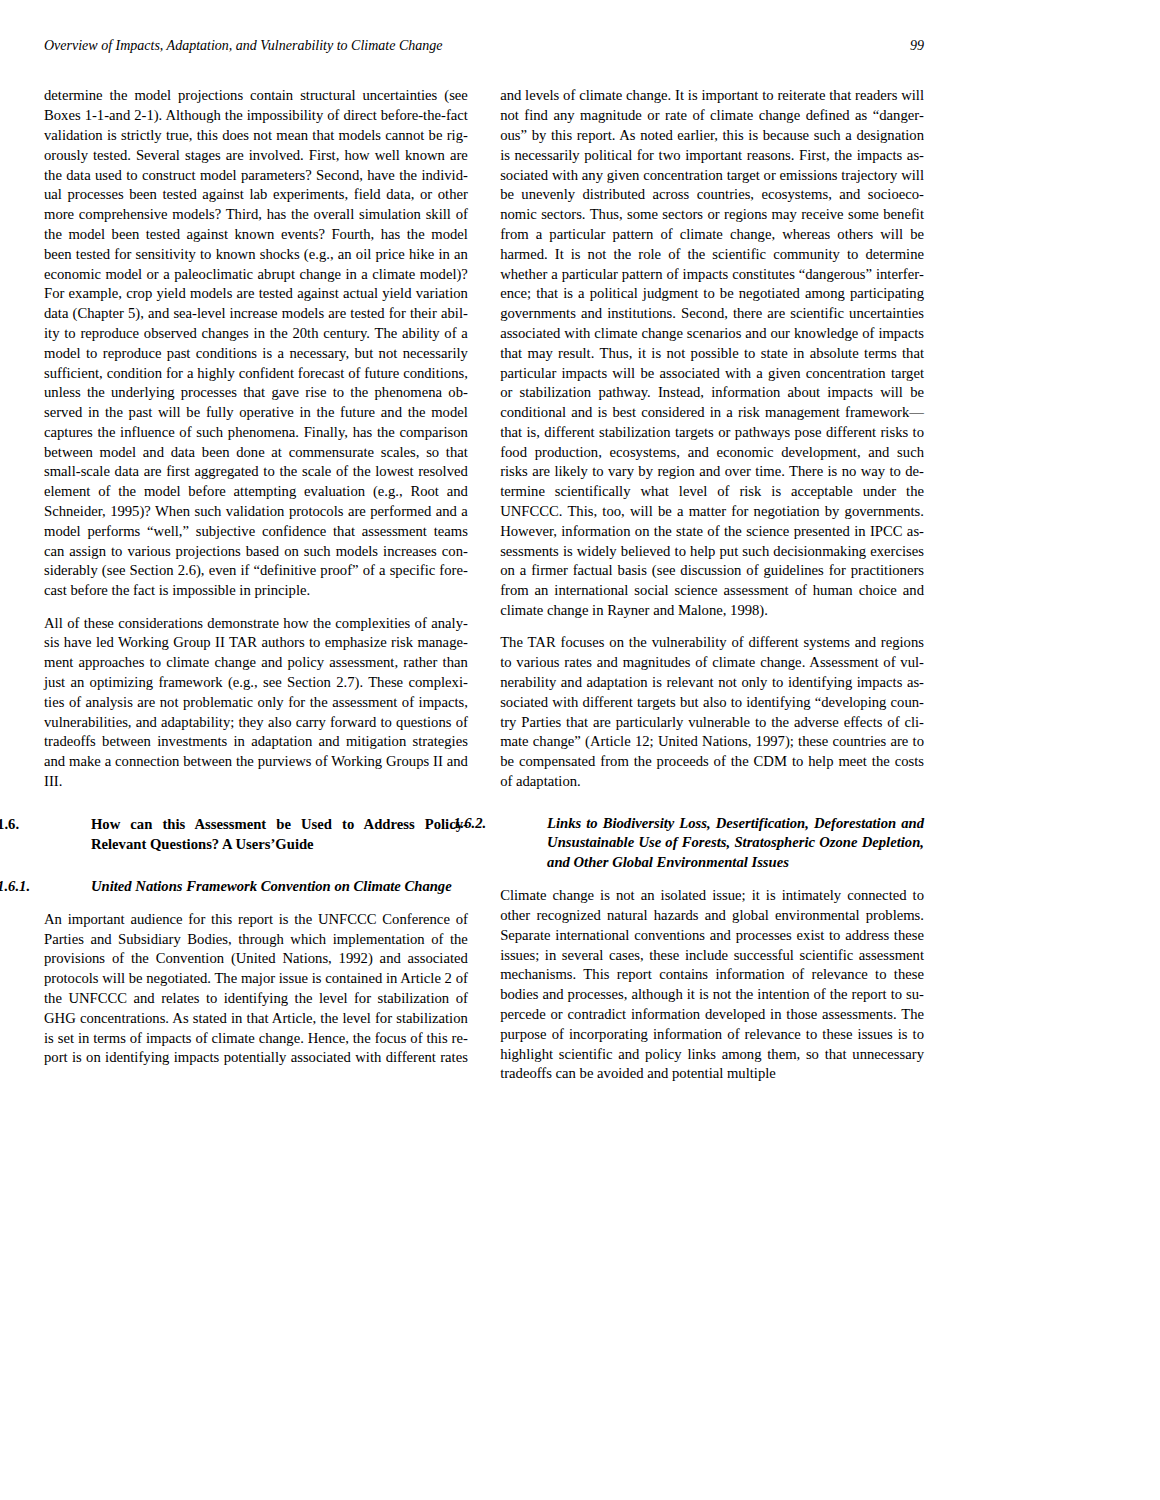Overview of Impacts, Adaptation, and Vulnerability to Climate Change 99
determine the model projections contain structural uncertainties (see Boxes 1-1-and 2-1). Although the impossibility of direct before-the-fact validation is strictly true, this does not mean that models cannot be rigorously tested. Several stages are involved. First, how well known are the data used to construct model parameters? Second, have the individual processes been tested against lab experiments, field data, or other more comprehensive models? Third, has the overall simulation skill of the model been tested against known events? Fourth, has the model been tested for sensitivity to known shocks (e.g., an oil price hike in an economic model or a paleoclimatic abrupt change in a climate model)? For example, crop yield models are tested against actual yield variation data (Chapter 5), and sea-level increase models are tested for their ability to reproduce observed changes in the 20th century. The ability of a model to reproduce past conditions is a necessary, but not necessarily sufficient, condition for a highly confident forecast of future conditions, unless the underlying processes that gave rise to the phenomena observed in the past will be fully operative in the future and the model captures the influence of such phenomena. Finally, has the comparison between model and data been done at commensurate scales, so that small-scale data are first aggregated to the scale of the lowest resolved element of the model before attempting evaluation (e.g., Root and Schneider, 1995)? When such validation protocols are performed and a model performs “well,” subjective confidence that assessment teams can assign to various projections based on such models increases considerably (see Section 2.6), even if “definitive proof” of a specific forecast before the fact is impossible in principle.
All of these considerations demonstrate how the complexities of analysis have led Working Group II TAR authors to emphasize risk management approaches to climate change and policy assessment, rather than just an optimizing framework (e.g., see Section 2.7). These complexities of analysis are not problematic only for the assessment of impacts, vulnerabilities, and adaptability; they also carry forward to questions of tradeoffs between investments in adaptation and mitigation strategies and make a connection between the purviews of Working Groups II and III.
1.6. How can this Assessment be Used to Address Policy-Relevant Questions? A Users’Guide
1.6.1. United Nations Framework Convention on Climate Change
An important audience for this report is the UNFCCC Conference of Parties and Subsidiary Bodies, through which implementation of the provisions of the Convention (United Nations, 1992) and associated protocols will be negotiated. The major issue is contained in Article 2 of the UNFCCC and relates to identifying the level for stabilization of GHG concentrations. As stated in that Article, the level for stabilization is set in terms of impacts of climate change. Hence, the focus of this report is on identifying impacts potentially associated with different rates and levels of climate change. It is important to reiterate that readers will not find any magnitude or rate of climate change defined as “dangerous” by this report. As noted earlier, this is because such a designation is necessarily political for two important reasons. First, the impacts associated with any given concentration target or emissions trajectory will be unevenly distributed across countries, ecosystems, and socioeconomic sectors. Thus, some sectors or regions may receive some benefit from a particular pattern of climate change, whereas others will be harmed. It is not the role of the scientific community to determine whether a particular pattern of impacts constitutes “dangerous” interference; that is a political judgment to be negotiated among participating governments and institutions. Second, there are scientific uncertainties associated with climate change scenarios and our knowledge of impacts that may result. Thus, it is not possible to state in absolute terms that particular impacts will be associated with a given concentration target or stabilization pathway. Instead, information about impacts will be conditional and is best considered in a risk management framework—that is, different stabilization targets or pathways pose different risks to food production, ecosystems, and economic development, and such risks are likely to vary by region and over time. There is no way to determine scientifically what level of risk is acceptable under the UNFCCC. This, too, will be a matter for negotiation by governments. However, information on the state of the science presented in IPCC assessments is widely believed to help put such decisionmaking exercises on a firmer factual basis (see discussion of guidelines for practitioners from an international social science assessment of human choice and climate change in Rayner and Malone, 1998).
The TAR focuses on the vulnerability of different systems and regions to various rates and magnitudes of climate change. Assessment of vulnerability and adaptation is relevant not only to identifying impacts associated with different targets but also to identifying “developing country Parties that are particularly vulnerable to the adverse effects of climate change” (Article 12; United Nations, 1997); these countries are to be compensated from the proceeds of the CDM to help meet the costs of adaptation.
1.6.2. Links to Biodiversity Loss, Desertification, Deforestation and Unsustainable Use of Forests, Stratospheric Ozone Depletion, and Other Global Environmental Issues
Climate change is not an isolated issue; it is intimately connected to other recognized natural hazards and global environmental problems. Separate international conventions and processes exist to address these issues; in several cases, these include successful scientific assessment mechanisms. This report contains information of relevance to these bodies and processes, although it is not the intention of the report to supercede or contradict information developed in those assessments. The purpose of incorporating information of relevance to these issues is to highlight scientific and policy links among them, so that unnecessary tradeoffs can be avoided and potential multiple